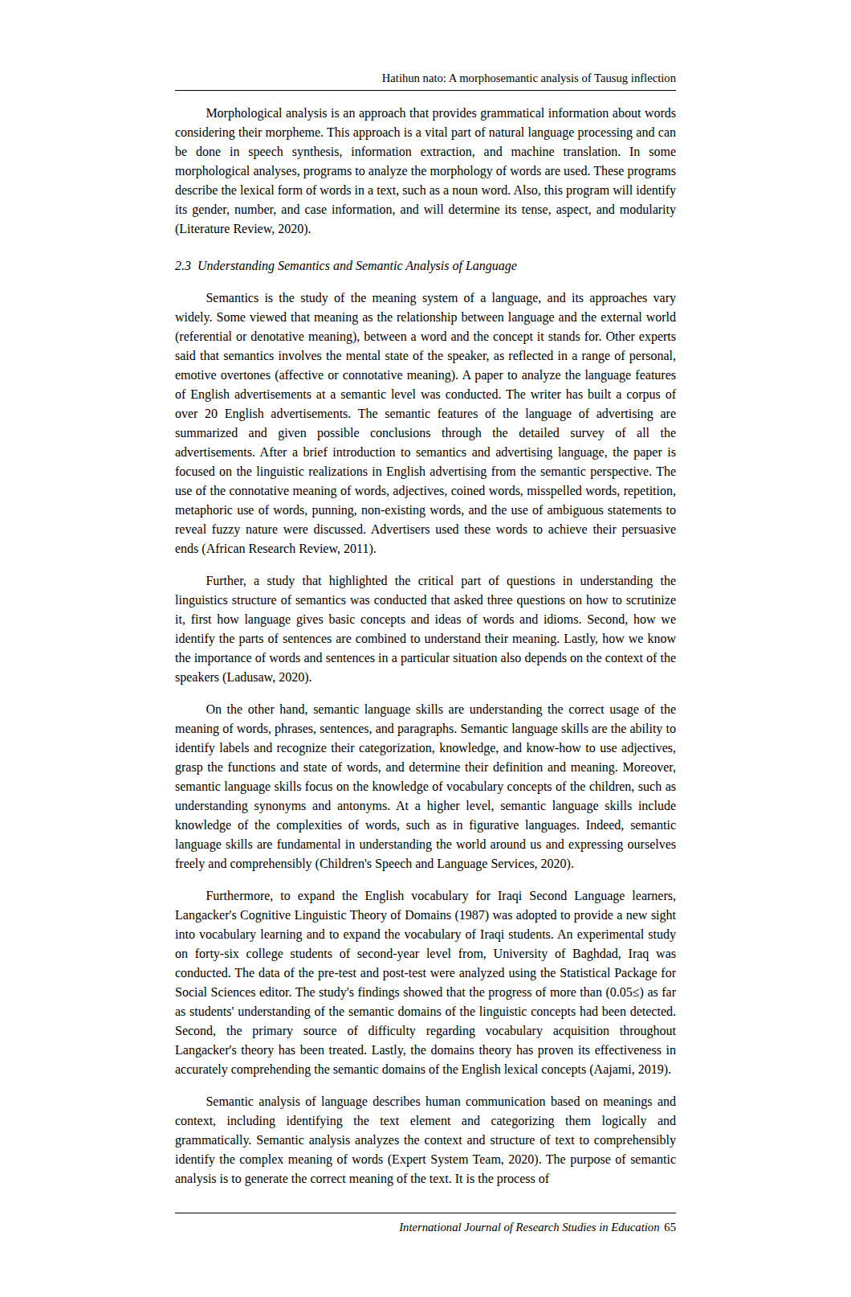Hatihun nato: A morphosemantic analysis of Tausug inflection
Morphological analysis is an approach that provides grammatical information about words considering their morpheme. This approach is a vital part of natural language processing and can be done in speech synthesis, information extraction, and machine translation. In some morphological analyses, programs to analyze the morphology of words are used. These programs describe the lexical form of words in a text, such as a noun word. Also, this program will identify its gender, number, and case information, and will determine its tense, aspect, and modularity (Literature Review, 2020).
2.3 Understanding Semantics and Semantic Analysis of Language
Semantics is the study of the meaning system of a language, and its approaches vary widely. Some viewed that meaning as the relationship between language and the external world (referential or denotative meaning), between a word and the concept it stands for. Other experts said that semantics involves the mental state of the speaker, as reflected in a range of personal, emotive overtones (affective or connotative meaning). A paper to analyze the language features of English advertisements at a semantic level was conducted. The writer has built a corpus of over 20 English advertisements. The semantic features of the language of advertising are summarized and given possible conclusions through the detailed survey of all the advertisements. After a brief introduction to semantics and advertising language, the paper is focused on the linguistic realizations in English advertising from the semantic perspective. The use of the connotative meaning of words, adjectives, coined words, misspelled words, repetition, metaphoric use of words, punning, non-existing words, and the use of ambiguous statements to reveal fuzzy nature were discussed. Advertisers used these words to achieve their persuasive ends (African Research Review, 2011).
Further, a study that highlighted the critical part of questions in understanding the linguistics structure of semantics was conducted that asked three questions on how to scrutinize it, first how language gives basic concepts and ideas of words and idioms. Second, how we identify the parts of sentences are combined to understand their meaning. Lastly, how we know the importance of words and sentences in a particular situation also depends on the context of the speakers (Ladusaw, 2020).
On the other hand, semantic language skills are understanding the correct usage of the meaning of words, phrases, sentences, and paragraphs. Semantic language skills are the ability to identify labels and recognize their categorization, knowledge, and know-how to use adjectives, grasp the functions and state of words, and determine their definition and meaning. Moreover, semantic language skills focus on the knowledge of vocabulary concepts of the children, such as understanding synonyms and antonyms. At a higher level, semantic language skills include knowledge of the complexities of words, such as in figurative languages. Indeed, semantic language skills are fundamental in understanding the world around us and expressing ourselves freely and comprehensibly (Children's Speech and Language Services, 2020).
Furthermore, to expand the English vocabulary for Iraqi Second Language learners, Langacker's Cognitive Linguistic Theory of Domains (1987) was adopted to provide a new sight into vocabulary learning and to expand the vocabulary of Iraqi students. An experimental study on forty-six college students of second-year level from, University of Baghdad, Iraq was conducted. The data of the pre-test and post-test were analyzed using the Statistical Package for Social Sciences editor. The study's findings showed that the progress of more than (0.05≤) as far as students' understanding of the semantic domains of the linguistic concepts had been detected. Second, the primary source of difficulty regarding vocabulary acquisition throughout Langacker's theory has been treated. Lastly, the domains theory has proven its effectiveness in accurately comprehending the semantic domains of the English lexical concepts (Aajami, 2019).
Semantic analysis of language describes human communication based on meanings and context, including identifying the text element and categorizing them logically and grammatically. Semantic analysis analyzes the context and structure of text to comprehensibly identify the complex meaning of words (Expert System Team, 2020). The purpose of semantic analysis is to generate the correct meaning of the text. It is the process of
International Journal of Research Studies in Education 65